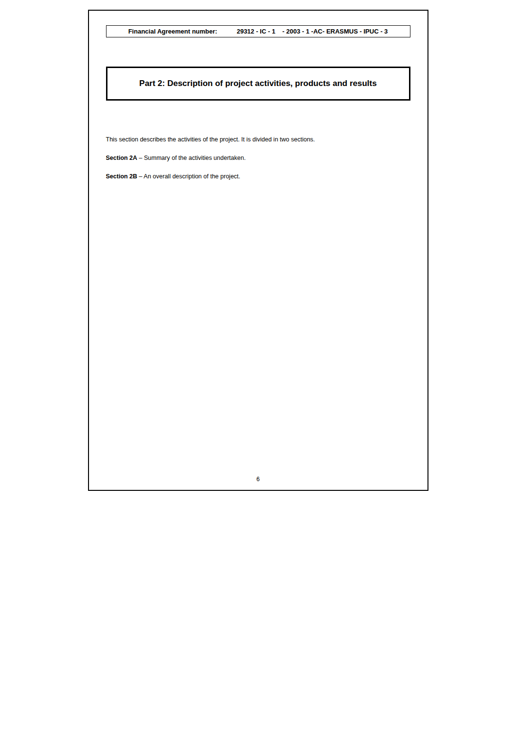Financial Agreement number: 29312 - IC - 1 - 2003 - 1 -AC- ERASMUS - IPUC - 3
Part 2: Description of project activities, products and results
This section describes the activities of the project. It is divided in two sections.
Section 2A – Summary of the activities undertaken.
Section 2B – An overall description of the project.
6